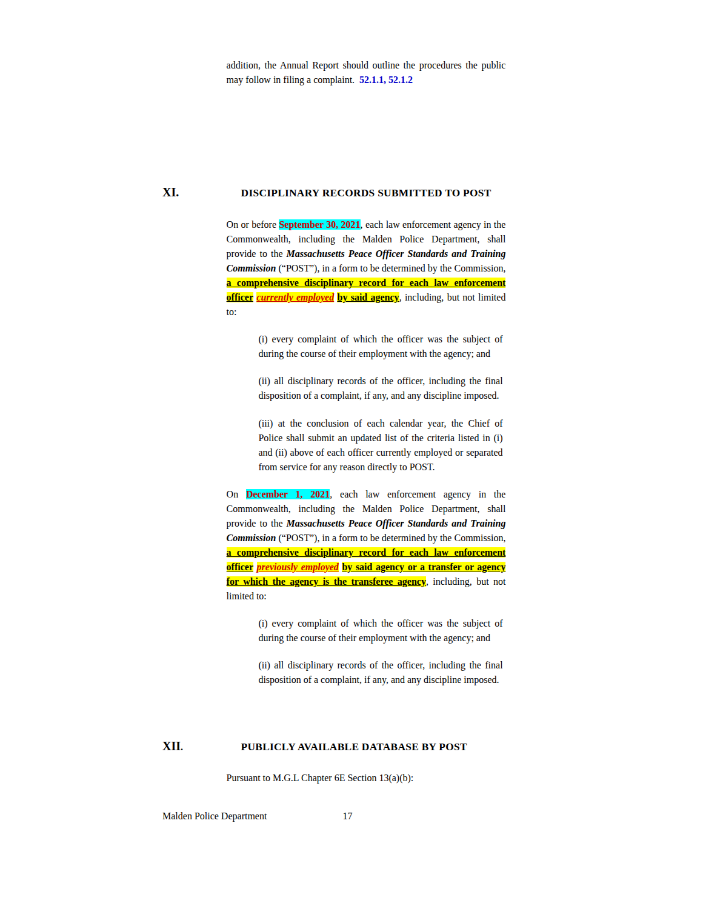addition, the Annual Report should outline the procedures the public may follow in filing a complaint. 52.1.1, 52.1.2
XI.
DISCIPLINARY RECORDS SUBMITTED TO POST
On or before September 30, 2021, each law enforcement agency in the Commonwealth, including the Malden Police Department, shall provide to the Massachusetts Peace Officer Standards and Training Commission (“POST”), in a form to be determined by the Commission, a comprehensive disciplinary record for each law enforcement officer currently employed by said agency, including, but not limited to:
(i) every complaint of which the officer was the subject of during the course of their employment with the agency; and
(ii) all disciplinary records of the officer, including the final disposition of a complaint, if any, and any discipline imposed.
(iii) at the conclusion of each calendar year, the Chief of Police shall submit an updated list of the criteria listed in (i) and (ii) above of each officer currently employed or separated from service for any reason directly to POST.
On December 1, 2021, each law enforcement agency in the Commonwealth, including the Malden Police Department, shall provide to the Massachusetts Peace Officer Standards and Training Commission (“POST”), in a form to be determined by the Commission, a comprehensive disciplinary record for each law enforcement officer previously employed by said agency or a transfer or agency for which the agency is the transferee agency, including, but not limited to:
(i) every complaint of which the officer was the subject of during the course of their employment with the agency; and
(ii) all disciplinary records of the officer, including the final disposition of a complaint, if any, and any discipline imposed.
XII.
PUBLICLY AVAILABLE DATABASE BY POST
Pursuant to M.G.L Chapter 6E Section 13(a)(b):
Malden Police Department
17